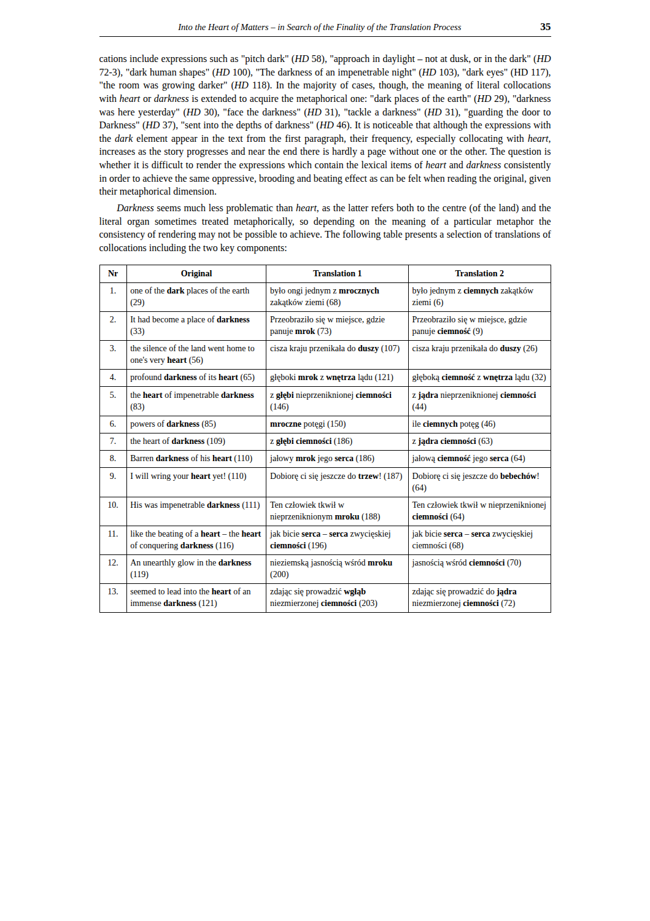Into the Heart of Matters – in Search of the Finality of the Translation Process
35
cations include expressions such as "pitch dark" (HD 58), "approach in daylight – not at dusk, or in the dark" (HD 72-3), "dark human shapes" (HD 100), "The darkness of an impenetrable night" (HD 103), "dark eyes" (HD 117), "the room was growing darker" (HD 118). In the majority of cases, though, the meaning of literal collocations with heart or darkness is extended to acquire the metaphorical one: "dark places of the earth" (HD 29), "darkness was here yesterday" (HD 30), "face the darkness" (HD 31), "tackle a darkness" (HD 31), "guarding the door to Darkness" (HD 37), "sent into the depths of darkness" (HD 46). It is noticeable that although the expressions with the dark element appear in the text from the first paragraph, their frequency, especially collocating with heart, increases as the story progresses and near the end there is hardly a page without one or the other. The question is whether it is difficult to render the expressions which contain the lexical items of heart and darkness consistently in order to achieve the same oppressive, brooding and beating effect as can be felt when reading the original, given their metaphorical dimension.
Darkness seems much less problematic than heart, as the latter refers both to the centre (of the land) and the literal organ sometimes treated metaphorically, so depending on the meaning of a particular metaphor the consistency of rendering may not be possible to achieve. The following table presents a selection of translations of collocations including the two key components:
| Nr | Original | Translation 1 | Translation 2 |
| --- | --- | --- | --- |
| 1. | one of the dark places of the earth (29) | było ongi jednym z mrocznych zakątków ziemi (68) | było jednym z ciemnych zakątków ziemi (6) |
| 2. | It had become a place of darkness (33) | Przeobraziło się w miejsce, gdzie panuje mrok (73) | Przeobraziło się w miejsce, gdzie panuje ciemność (9) |
| 3. | the silence of the land went home to one's very heart (56) | cisza kraju przenikała do duszy (107) | cisza kraju przenikała do duszy (26) |
| 4. | profound darkness of its heart (65) | głęboki mrok z wnętrza lądu (121) | głęboką ciemność z wnętrza lądu (32) |
| 5. | the heart of impenetrable darkness (83) | z głębi nieprzeniknionej ciemności (146) | z jądra nieprzeniknionej ciemności (44) |
| 6. | powers of darkness (85) | mroczne potęgi (150) | ile ciemnych potęg (46) |
| 7. | the heart of darkness (109) | z głębi ciemności (186) | z jądra ciemności (63) |
| 8. | Barren darkness of his heart (110) | jałowy mrok jego serca (186) | jałową ciemność jego serca (64) |
| 9. | I will wring your heart yet! (110) | Dobiorę ci się jeszcze do trzew ! (187) | Dobiorę ci się jeszcze do bebechów ! (64) |
| 10. | His was impenetrable darkness (111) | Ten człowiek tkwił w nieprzeniknionym mroku (188) | Ten człowiek tkwił w nieprzeniknionej ciemności (64) |
| 11. | like the beating of a heart – the heart of conquering darkness (116) | jak bicie serca – serca zwycięskiej ciemności (196) | jak bicie serca – serca zwycięskiej ciemności (68) |
| 12. | An unearthly glow in the darkness (119) | nieziemską jasnością wśród mroku (200) | jasnością wśród ciemności (70) |
| 13. | seemed to lead into the heart of an immense darkness (121) | zdając się prowadzić wgłąb niezmierzonej ciemności (203) | zdając się prowadzić do jądra niezmierzonej ciemności (72) |